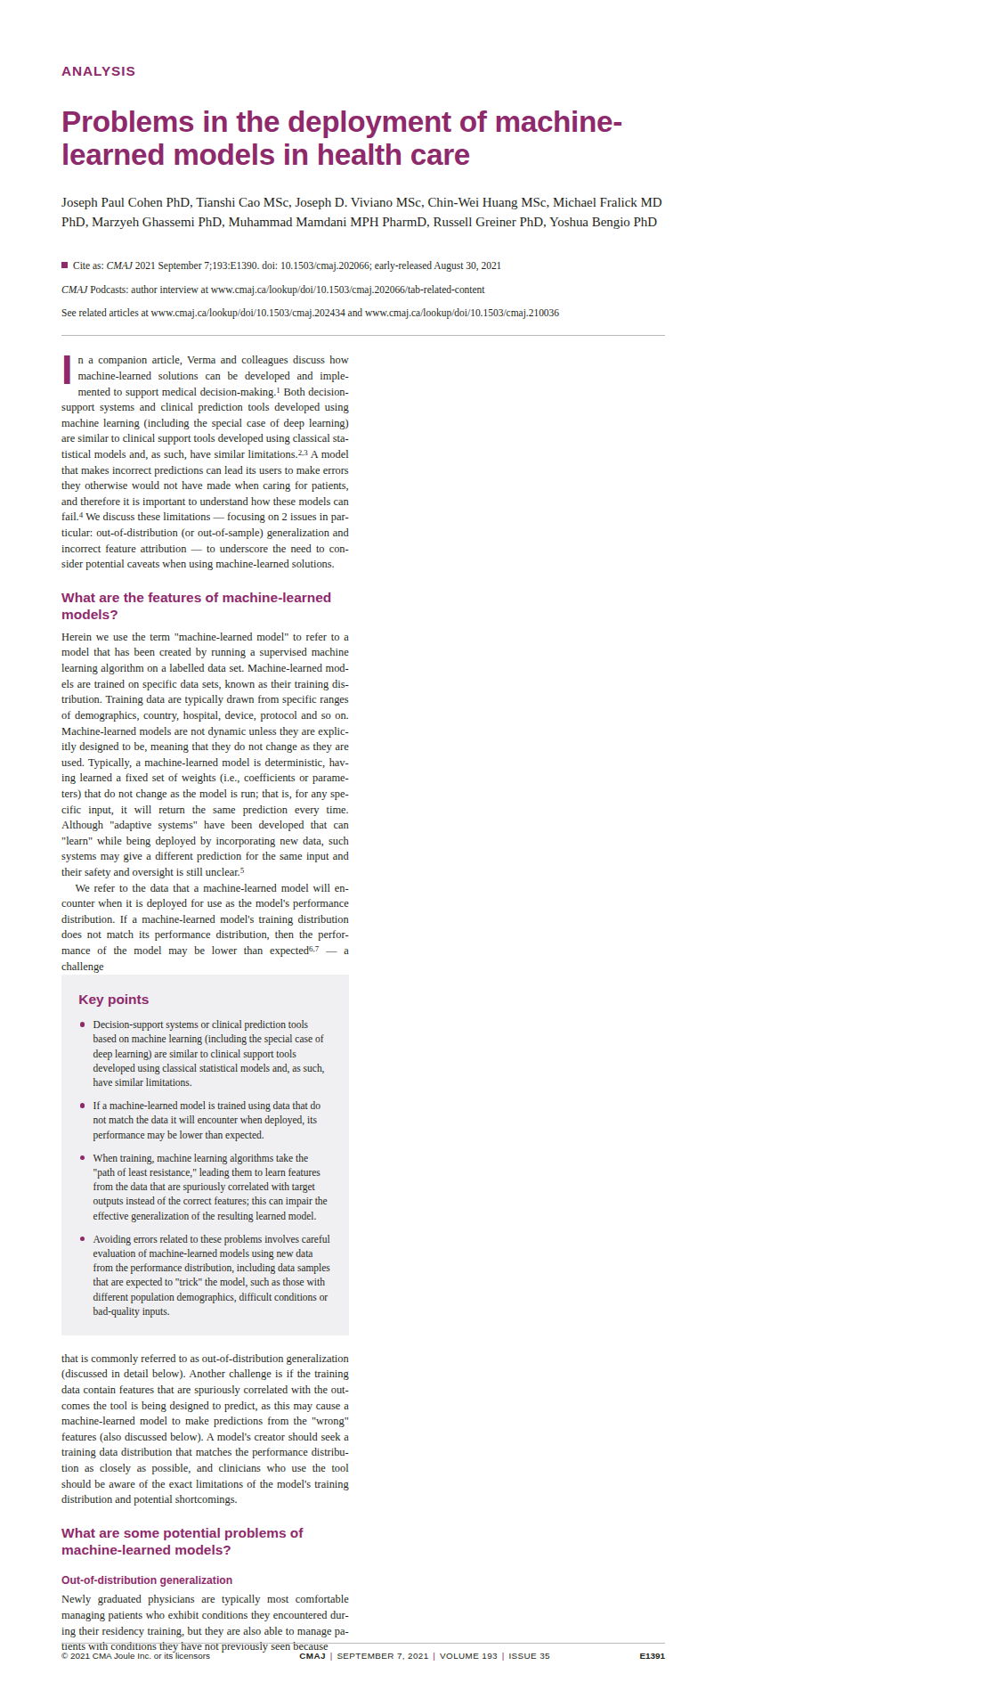ANALYSIS
Problems in the deployment of machine-learned models in health care
Joseph Paul Cohen PhD, Tianshi Cao MSc, Joseph D. Viviano MSc, Chin-Wei Huang MSc, Michael Fralick MD PhD, Marzyeh Ghassemi PhD, Muhammad Mamdani MPH PharmD, Russell Greiner PhD, Yoshua Bengio PhD
Cite as: CMAJ 2021 September 7;193:E1390. doi: 10.1503/cmaj.202066; early-released August 30, 2021
CMAJ Podcasts: author interview at www.cmaj.ca/lookup/doi/10.1503/cmaj.202066/tab-related-content
See related articles at www.cmaj.ca/lookup/doi/10.1503/cmaj.202434 and www.cmaj.ca/lookup/doi/10.1503/cmaj.210036
In a companion article, Verma and colleagues discuss how machine-learned solutions can be developed and implemented to support medical decision-making.1 Both decision-support systems and clinical prediction tools developed using machine learning (including the special case of deep learning) are similar to clinical support tools developed using classical statistical models and, as such, have similar limitations.2,3 A model that makes incorrect predictions can lead its users to make errors they otherwise would not have made when caring for patients, and therefore it is important to understand how these models can fail.4 We discuss these limitations — focusing on 2 issues in particular: out-of-distribution (or out-of-sample) generalization and incorrect feature attribution — to underscore the need to consider potential caveats when using machine-learned solutions.
What are the features of machine-learned models?
Herein we use the term "machine-learned model" to refer to a model that has been created by running a supervised machine learning algorithm on a labelled data set. Machine-learned models are trained on specific data sets, known as their training distribution. Training data are typically drawn from specific ranges of demographics, country, hospital, device, protocol and so on. Machine-learned models are not dynamic unless they are explicitly designed to be, meaning that they do not change as they are used. Typically, a machine-learned model is deterministic, having learned a fixed set of weights (i.e., coefficients or parameters) that do not change as the model is run; that is, for any specific input, it will return the same prediction every time. Although "adaptive systems" have been developed that can "learn" while being deployed by incorporating new data, such systems may give a different prediction for the same input and their safety and oversight is still unclear.5
We refer to the data that a machine-learned model will encounter when it is deployed for use as the model's performance distribution. If a machine-learned model's training distribution does not match its performance distribution, then the performance of the model may be lower than expected6,7 — a challenge
Key points
Decision-support systems or clinical prediction tools based on machine learning (including the special case of deep learning) are similar to clinical support tools developed using classical statistical models and, as such, have similar limitations.
If a machine-learned model is trained using data that do not match the data it will encounter when deployed, its performance may be lower than expected.
When training, machine learning algorithms take the "path of least resistance," leading them to learn features from the data that are spuriously correlated with target outputs instead of the correct features; this can impair the effective generalization of the resulting learned model.
Avoiding errors related to these problems involves careful evaluation of machine-learned models using new data from the performance distribution, including data samples that are expected to "trick" the model, such as those with different population demographics, difficult conditions or bad-quality inputs.
that is commonly referred to as out-of-distribution generalization (discussed in detail below). Another challenge is if the training data contain features that are spuriously correlated with the outcomes the tool is being designed to predict, as this may cause a machine-learned model to make predictions from the "wrong" features (also discussed below). A model's creator should seek a training data distribution that matches the performance distribution as closely as possible, and clinicians who use the tool should be aware of the exact limitations of the model's training distribution and potential shortcomings.
What are some potential problems of machine-learned models?
Out-of-distribution generalization
Newly graduated physicians are typically most comfortable managing patients who exhibit conditions they encountered during their residency training, but they are also able to manage patients with conditions they have not previously seen because
© 2021 CMA Joule Inc. or its licensors
CMAJ|SEPTEMBER 7, 2021|VOLUME 193|ISSUE 35
E1391